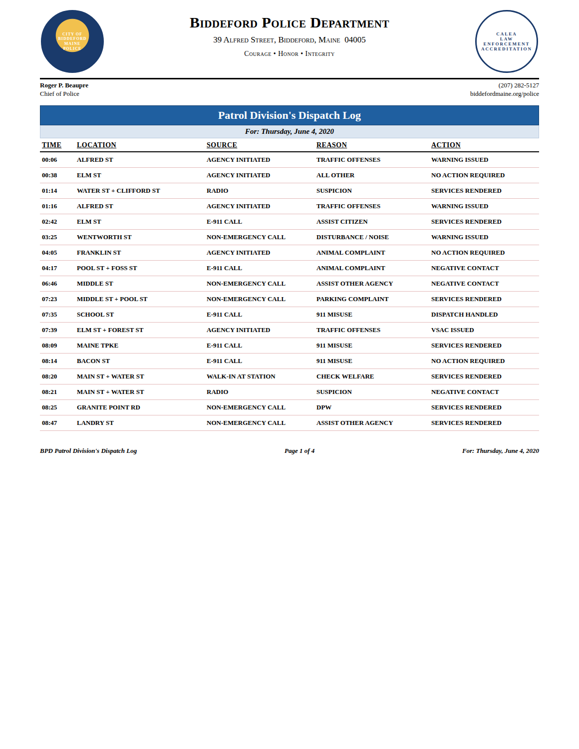CITY OF
BIDDEFORD
MAINE
POLICE
Biddeford Police Department
39 Alfred Street, Biddeford, Maine 04005
Courage • Honor • Integrity
CALEA
LAW ENFORCEMENT
ACCREDITATION
Roger P. Beaupre
Chief of Police
(207) 282-5127
biddefordmaine.org/police
Patrol Division's Dispatch Log
For: Thursday, June 4, 2020
| TIME | LOCATION | SOURCE | REASON | ACTION |
| --- | --- | --- | --- | --- |
| 00:06 | ALFRED ST | AGENCY INITIATED | TRAFFIC OFFENSES | WARNING ISSUED |
| 00:38 | ELM ST | AGENCY INITIATED | ALL OTHER | NO ACTION REQUIRED |
| 01:14 | WATER ST + CLIFFORD ST | RADIO | SUSPICION | SERVICES RENDERED |
| 01:16 | ALFRED ST | AGENCY INITIATED | TRAFFIC OFFENSES | WARNING ISSUED |
| 02:42 | ELM ST | E-911 CALL | ASSIST CITIZEN | SERVICES RENDERED |
| 03:25 | WENTWORTH ST | NON-EMERGENCY CALL | DISTURBANCE / NOISE | WARNING ISSUED |
| 04:05 | FRANKLIN ST | AGENCY INITIATED | ANIMAL COMPLAINT | NO ACTION REQUIRED |
| 04:17 | POOL ST + FOSS ST | E-911 CALL | ANIMAL COMPLAINT | NEGATIVE CONTACT |
| 06:46 | MIDDLE ST | NON-EMERGENCY CALL | ASSIST OTHER AGENCY | NEGATIVE CONTACT |
| 07:23 | MIDDLE ST + POOL ST | NON-EMERGENCY CALL | PARKING COMPLAINT | SERVICES RENDERED |
| 07:35 | SCHOOL ST | E-911 CALL | 911 MISUSE | DISPATCH HANDLED |
| 07:39 | ELM ST + FOREST ST | AGENCY INITIATED | TRAFFIC OFFENSES | VSAC ISSUED |
| 08:09 | MAINE TPKE | E-911 CALL | 911 MISUSE | SERVICES RENDERED |
| 08:14 | BACON ST | E-911 CALL | 911 MISUSE | NO ACTION REQUIRED |
| 08:20 | MAIN ST + WATER ST | WALK-IN AT STATION | CHECK WELFARE | SERVICES RENDERED |
| 08:21 | MAIN ST + WATER ST | RADIO | SUSPICION | NEGATIVE CONTACT |
| 08:25 | GRANITE POINT RD | NON-EMERGENCY CALL | DPW | SERVICES RENDERED |
| 08:47 | LANDRY ST | NON-EMERGENCY CALL | ASSIST OTHER AGENCY | SERVICES RENDERED |
BPD Patrol Division's Dispatch Log
Page 1 of 4
For: Thursday, June 4, 2020